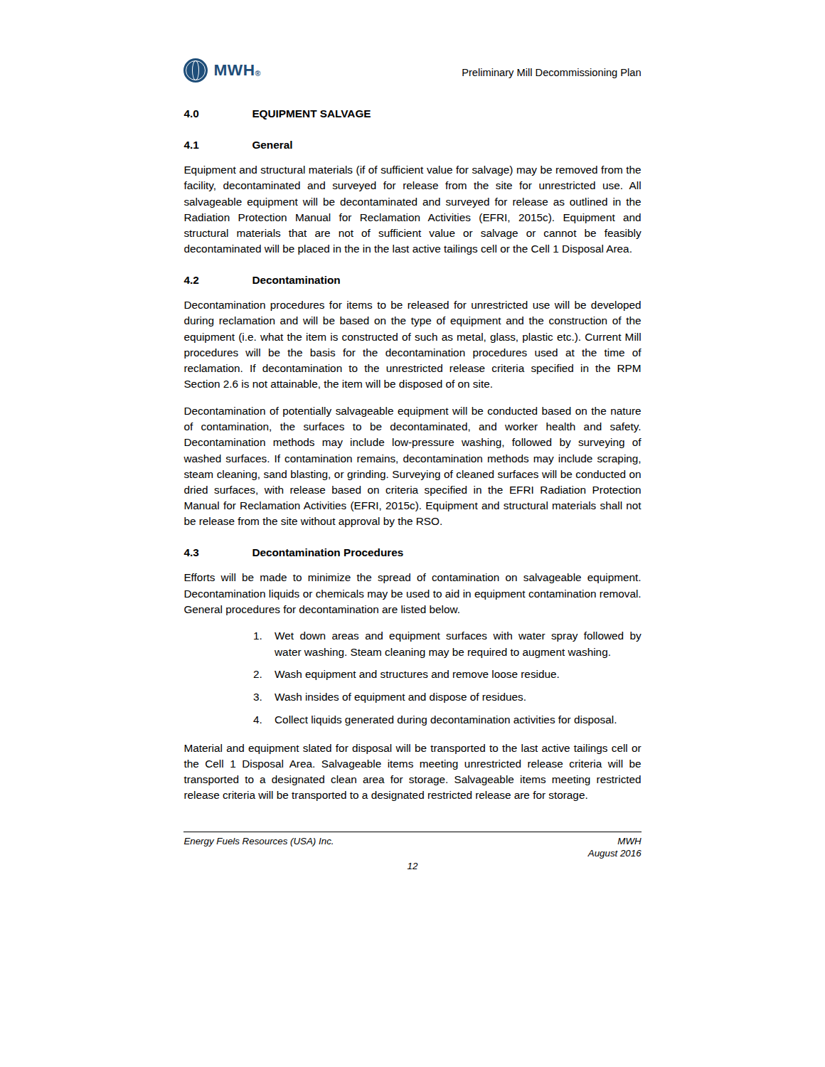MWH®
Preliminary Mill Decommissioning Plan
4.0 EQUIPMENT SALVAGE
4.1 General
Equipment and structural materials (if of sufficient value for salvage) may be removed from the facility, decontaminated and surveyed for release from the site for unrestricted use. All salvageable equipment will be decontaminated and surveyed for release as outlined in the Radiation Protection Manual for Reclamation Activities (EFRI, 2015c). Equipment and structural materials that are not of sufficient value or salvage or cannot be feasibly decontaminated will be placed in the in the last active tailings cell or the Cell 1 Disposal Area.
4.2 Decontamination
Decontamination procedures for items to be released for unrestricted use will be developed during reclamation and will be based on the type of equipment and the construction of the equipment (i.e. what the item is constructed of such as metal, glass, plastic etc.). Current Mill procedures will be the basis for the decontamination procedures used at the time of reclamation. If decontamination to the unrestricted release criteria specified in the RPM Section 2.6 is not attainable, the item will be disposed of on site.
Decontamination of potentially salvageable equipment will be conducted based on the nature of contamination, the surfaces to be decontaminated, and worker health and safety. Decontamination methods may include low-pressure washing, followed by surveying of washed surfaces. If contamination remains, decontamination methods may include scraping, steam cleaning, sand blasting, or grinding. Surveying of cleaned surfaces will be conducted on dried surfaces, with release based on criteria specified in the EFRI Radiation Protection Manual for Reclamation Activities (EFRI, 2015c). Equipment and structural materials shall not be release from the site without approval by the RSO.
4.3 Decontamination Procedures
Efforts will be made to minimize the spread of contamination on salvageable equipment. Decontamination liquids or chemicals may be used to aid in equipment contamination removal. General procedures for decontamination are listed below.
Wet down areas and equipment surfaces with water spray followed by water washing. Steam cleaning may be required to augment washing.
Wash equipment and structures and remove loose residue.
Wash insides of equipment and dispose of residues.
Collect liquids generated during decontamination activities for disposal.
Material and equipment slated for disposal will be transported to the last active tailings cell or the Cell 1 Disposal Area. Salvageable items meeting unrestricted release criteria will be transported to a designated clean area for storage. Salvageable items meeting restricted release criteria will be transported to a designated restricted release are for storage.
Energy Fuels Resources (USA) Inc.
MWH
August 2016
12